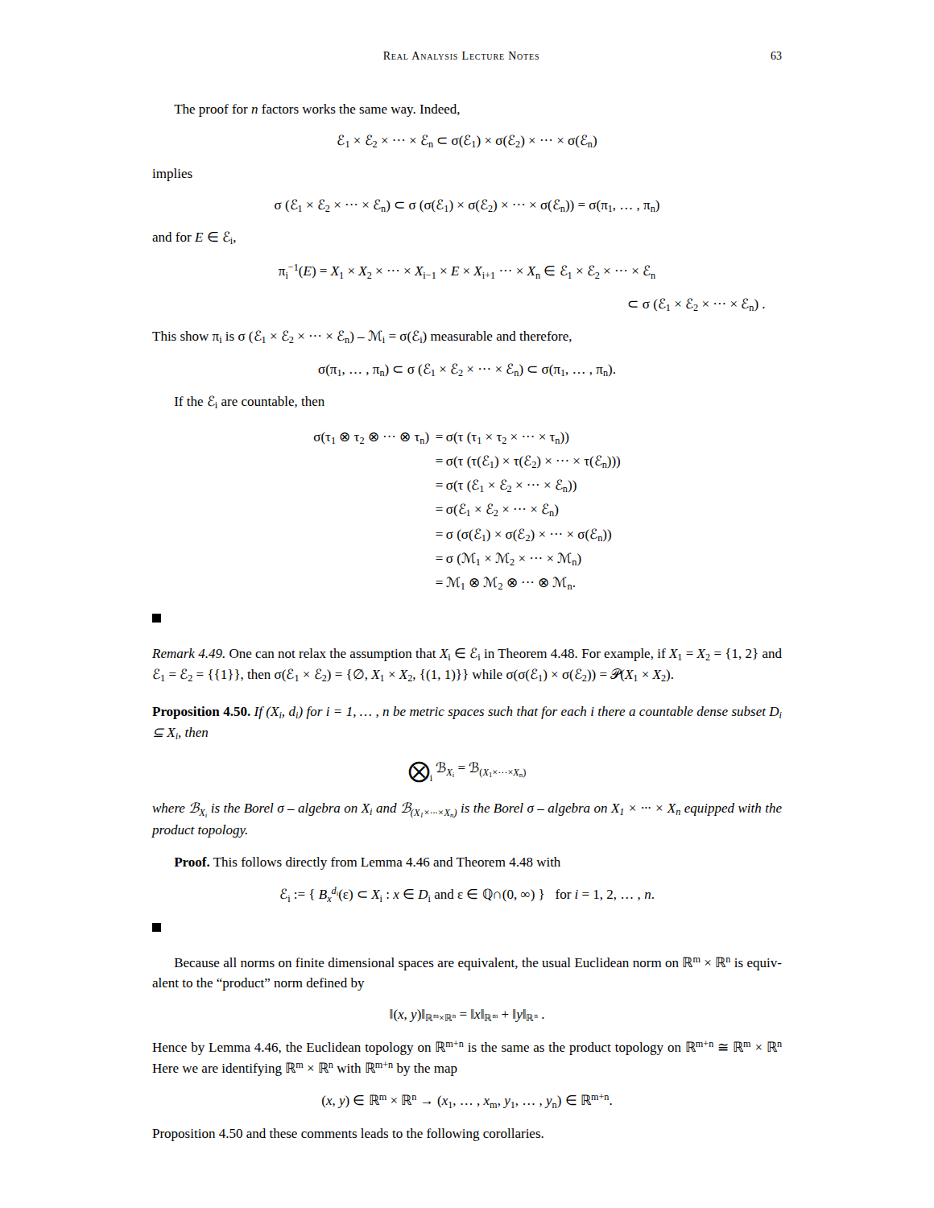Real Analysis Lecture Notes 63
The proof for n factors works the same way. Indeed,
ℰ1 × ℰ2 × ··· × ℰn ⊂ σ(ℰ1) × σ(ℰ2) × ··· × σ(ℰn)
implies
σ (ℰ1 × ℰ2 × ··· × ℰn) ⊂ σ (σ(ℰ1) × σ(ℰ2) × ··· × σ(ℰn)) = σ(π1, … , πn)
and for E ∈ ℰi,
πi−1(E) = X 1 × X 2 × ··· × Xi−1 × E × Xi+1 ··· × Xn ∈ ℰ1 × ℰ2 × ··· × ℰn
⊂ σ (ℰ1 × ℰ2 × ··· × ℰn) .
This show πi is σ (ℰ1 × ℰ2 × ··· × ℰn) – ℳi = σ(ℰi) measurable and therefore,
σ(π1, … , πn) ⊂ σ (ℰ1 × ℰ2 × ··· × ℰn) ⊂ σ(π1, … , πn).
If the ℰi are countable, then
| σ(τ 1 ⊗ τ 2 ⊗ ··· ⊗ τ n ) | = | σ(τ (τ 1 × τ 2 × ··· × τ n )) |
| | = | σ(τ (τ(ℰ 1 ) × τ(ℰ 2 ) × ··· × τ(ℰ n ))) |
| | = | σ(τ (ℰ 1 × ℰ 2 × ··· × ℰ n )) |
| | = | σ(ℰ 1 × ℰ 2 × ··· × ℰ n ) |
| | = | σ (σ(ℰ 1 ) × σ(ℰ 2 ) × ··· × σ(ℰ n )) |
| | = | σ (ℳ 1 × ℳ 2 × ··· × ℳ n ) |
| | = | ℳ 1 ⊗ ℳ 2 ⊗ ··· ⊗ ℳ n . |
Remark 4.49. One can not relax the assumption that Xi ∈ ℰi in Theorem 4.48. For example, if X 1 = X 2 = {1, 2} and ℰ1 = ℰ2 = {{1}}, then σ(ℰ1 × ℰ2) = {∅, X 1 × X 2, {(1, 1)}} while σ(σ(ℰ1) × σ(ℰ2)) = 𝒫(X 1 × X 2).
Proposition 4.50. If (Xi, di) for i = 1, … , n be metric spaces such that for each i there a countable dense subset Di ⊆ Xi, then
⨂i ℬXi = ℬ(X 1×···×Xn)
where ℬXi is the Borel σ – algebra on Xi and ℬ(X 1×···×Xn) is the Borel σ – algebra on X 1 × ··· × Xn equipped with the product topology.
Proof. This follows directly from Lemma 4.46 and Theorem 4.48 with
ℰi := { Bxdi(ε) ⊂ Xi : x ∈ Di and ε ∈ ℚ∩(0, ∞) } for i = 1, 2, … , n.
Because all norms on finite dimensional spaces are equivalent, the usual Euclidean norm on ℝm × ℝn is equivalent to the “product” norm defined by
‖(x, y)‖ℝm×ℝn = ‖x‖ℝm + ‖y‖ℝn .
Hence by Lemma 4.46, the Euclidean topology on ℝm+n is the same as the product topology on ℝm+n ≅ ℝm × ℝn Here we are identifying ℝm × ℝn with ℝm+n by the map
(x, y) ∈ ℝm × ℝn → (x 1, … , xm, y 1, … , yn) ∈ ℝm+n.
Proposition 4.50 and these comments leads to the following corollaries.